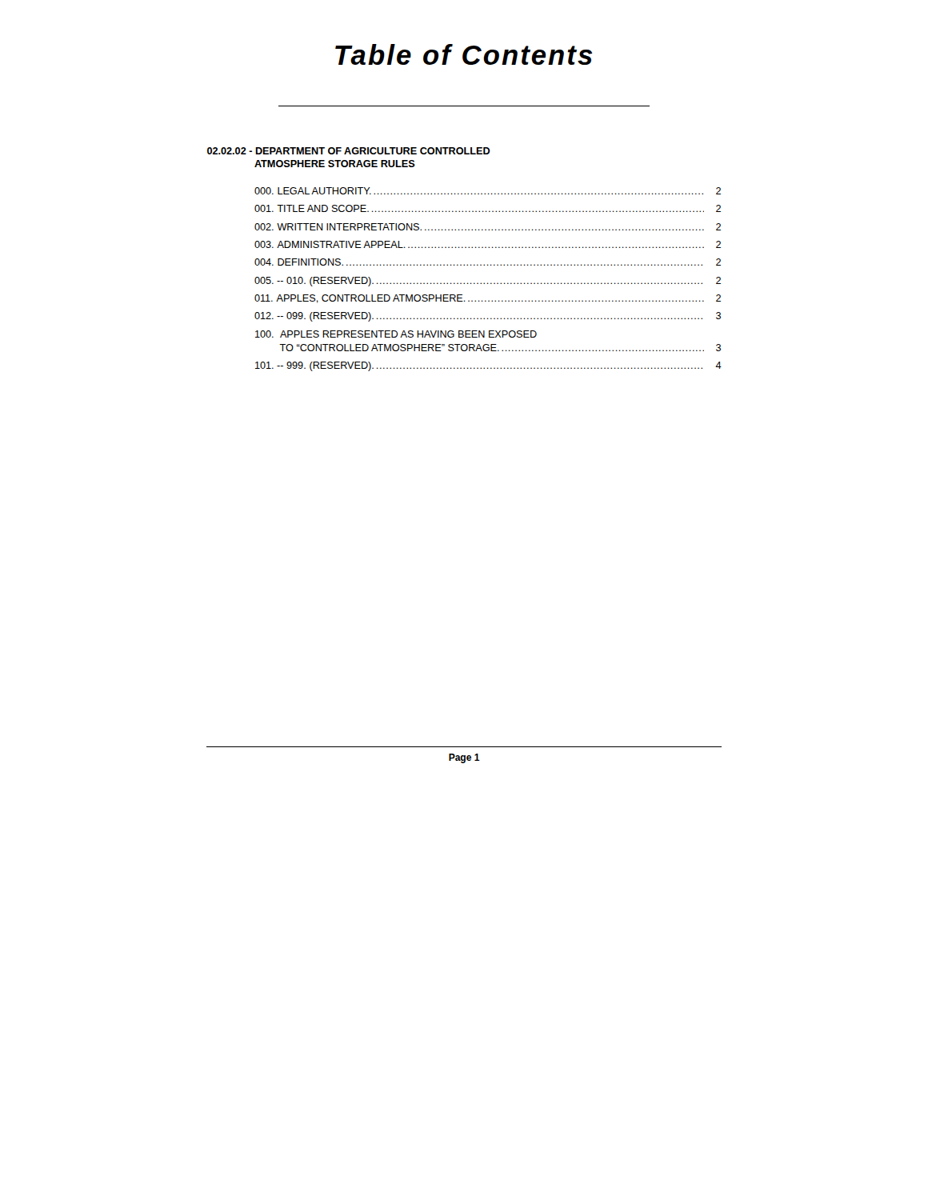Table of Contents
02.02.02 - DEPARTMENT OF AGRICULTURE CONTROLLEDATMOSPHERE STORAGE RULES
000. LEGAL AUTHORITY. ................................................................................................................................. 2
001. TITLE AND SCOPE. ............................................................................................................................... 2
002. WRITTEN INTERPRETATIONS. ................................................................................................. 2
003. ADMINISTRATIVE APPEAL. ....................................................................................................... 2
004. DEFINITIONS. ............................................................................................................................. 2
005. -- 010. (RESERVED). ............................................................................................................. 2
011. APPLES, CONTROLLED ATMOSPHERE. ..................................................................................... 2
012. -- 099. (RESERVED). ............................................................................................................. 3
100. APPLES REPRESENTED AS HAVING BEEN EXPOSED TO “CONTROLLED ATMOSPHERE” STORAGE. .......................................................................... 3
101. -- 999. (RESERVED). ............................................................................................................. 4
Page 1